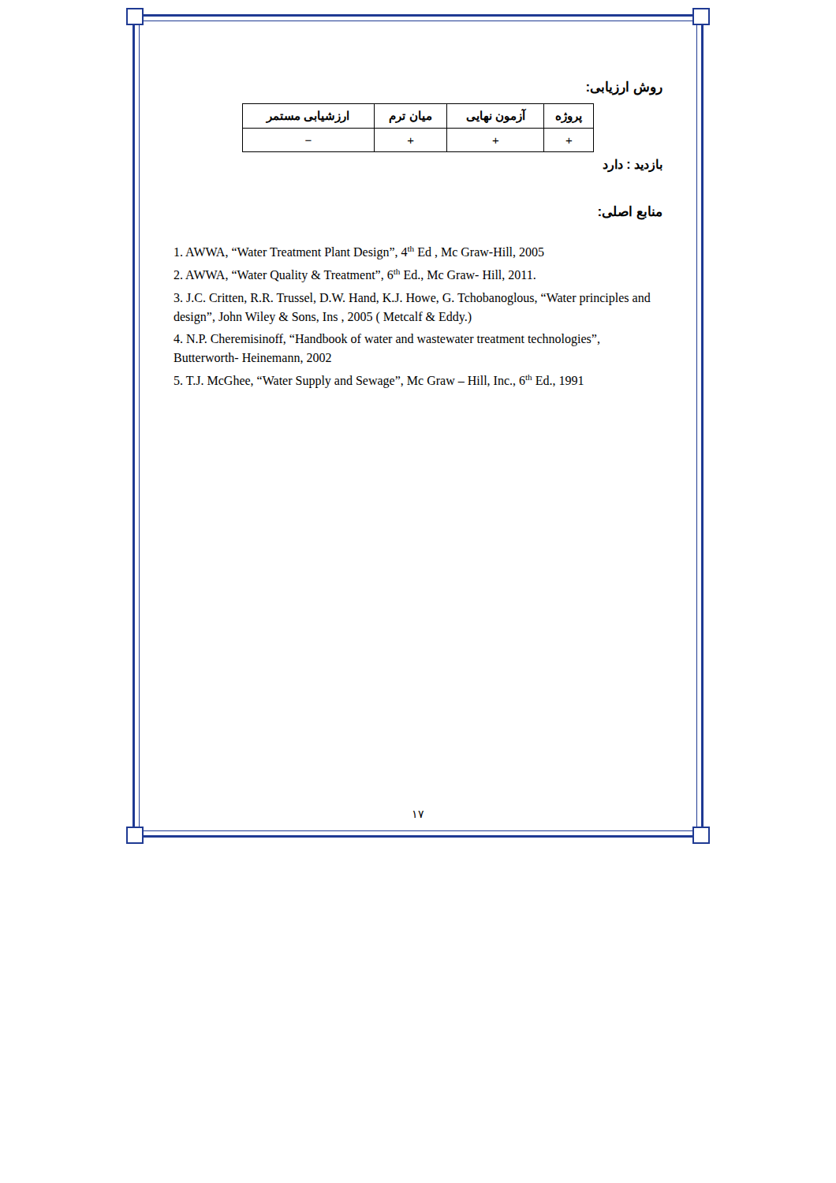روش ارزیابی:
| پروژه | آزمون نهایی | میان ترم | ارزشیابی مستمر |
| --- | --- | --- | --- |
| + | + | + | − |
بازدید : دارد
منابع اصلی:
1. AWWA, “Water Treatment Plant Design”, 4th Ed , Mc Graw-Hill, 2005
2. AWWA, “Water Quality & Treatment”, 6th Ed., Mc Graw- Hill, 2011.
3. J.C. Critten, R.R. Trussel, D.W. Hand, K.J. Howe, G. Tchobanoglous, “Water principles and design”, John Wiley & Sons, Ins , 2005 ( Metcalf & Eddy.)
4. N.P. Cheremisinoff, “Handbook of water and wastewater treatment technologies”, Butterworth- Heinemann, 2002
5. T.J. McGhee, “Water Supply and Sewage”, Mc Graw – Hill, Inc., 6th Ed., 1991
۱۷